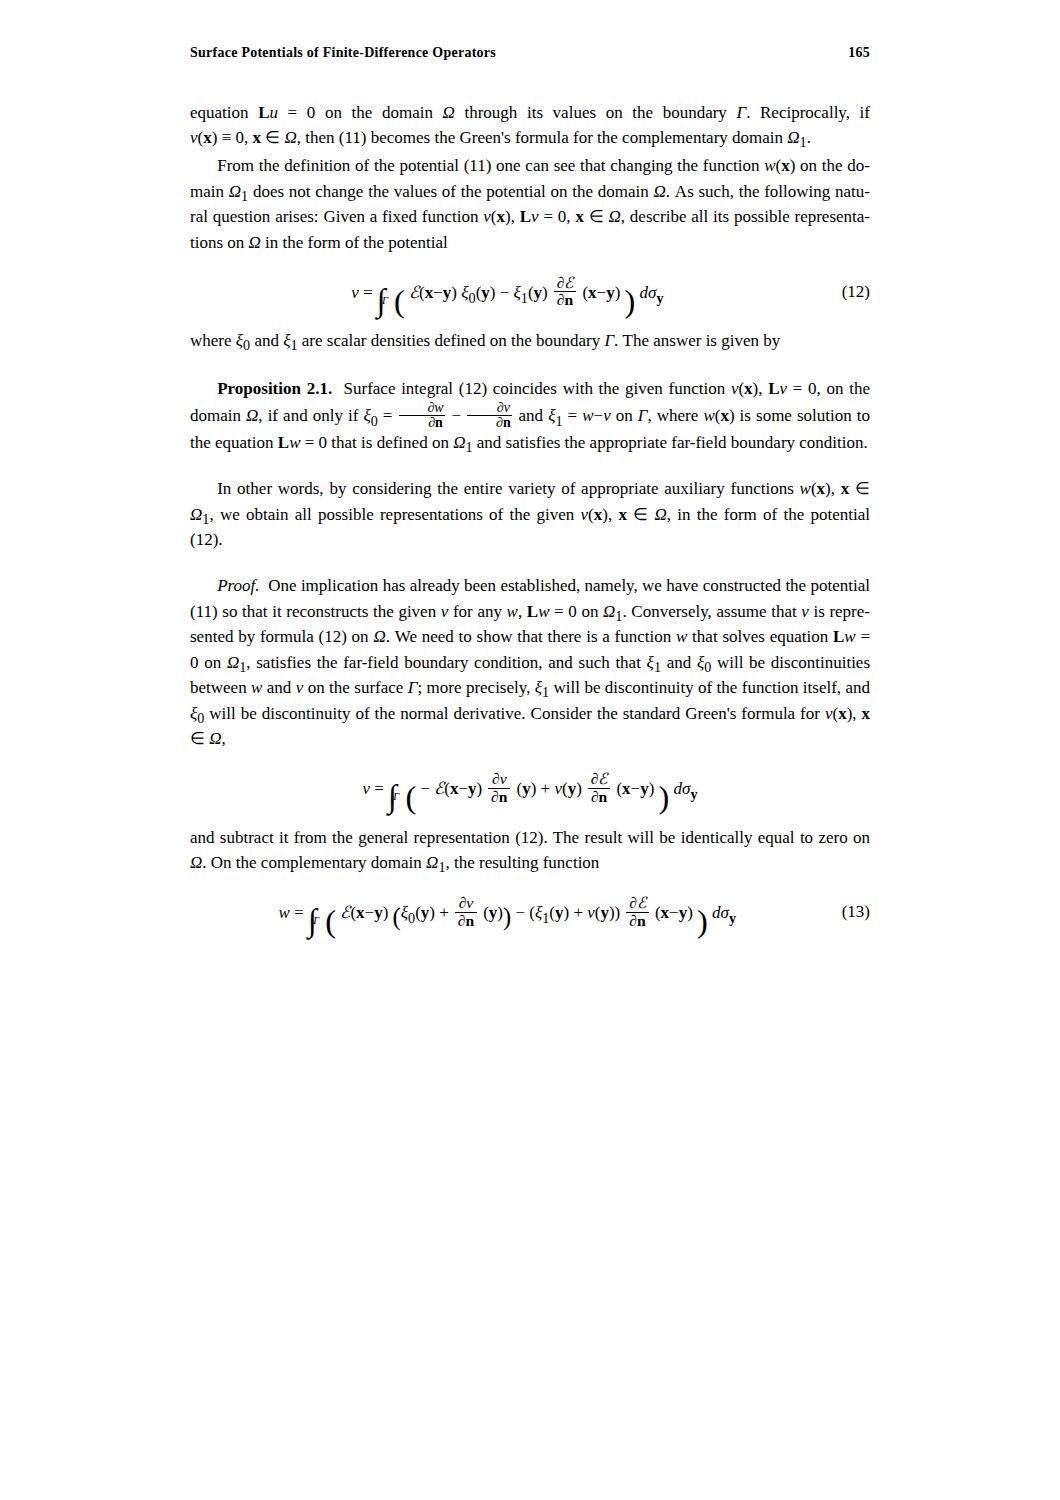Surface Potentials of Finite-Difference Operators 165
equation Lu = 0 on the domain Ω through its values on the boundary Γ. Reciprocally, if v(x) ≡ 0, x ∈ Ω, then (11) becomes the Green's formula for the complementary domain Ω1.
From the definition of the potential (11) one can see that changing the function w(x) on the domain Ω1 does not change the values of the potential on the domain Ω. As such, the following natural question arises: Given a fixed function v(x), Lv = 0, x ∈ Ω, describe all its possible representations on Ω in the form of the potential
v = ∫Γ ( ℰ(x−y) ξ0(y) − ξ1(y) ∂ℰ∂n (x−y) ) dσy
(12)
where ξ0 and ξ1 are scalar densities defined on the boundary Γ. The answer is given by
Proposition 2.1. Surface integral (12) coincides with the given function v(x), Lv = 0, on the domain Ω, if and only if ξ0 = ∂w∂n − ∂v∂n and ξ1 = w−v on Γ, where w(x) is some solution to the equation Lw = 0 that is defined on Ω1 and satisfies the appropriate far-field boundary condition.
In other words, by considering the entire variety of appropriate auxiliary functions w(x), x ∈ Ω1, we obtain all possible representations of the given v(x), x ∈ Ω, in the form of the potential (12).
Proof. One implication has already been established, namely, we have constructed the potential (11) so that it reconstructs the given v for any w, Lw = 0 on Ω1. Conversely, assume that v is represented by formula (12) on Ω. We need to show that there is a function w that solves equation Lw = 0 on Ω1, satisfies the far-field boundary condition, and such that ξ1 and ξ0 will be discontinuities between w and v on the surface Γ; more precisely, ξ1 will be discontinuity of the function itself, and ξ0 will be discontinuity of the normal derivative. Consider the standard Green's formula for v(x), x ∈ Ω,
v = ∫Γ ( − ℰ(x−y) ∂v∂n (y) + v(y) ∂ℰ∂n (x−y) ) dσy
and subtract it from the general representation (12). The result will be identically equal to zero on Ω. On the complementary domain Ω1, the resulting function
w = ∫Γ ( ℰ(x−y) (ξ0(y) + ∂v∂n (y)) − (ξ1(y) + v(y)) ∂ℰ∂n (x−y) ) dσy
(13)